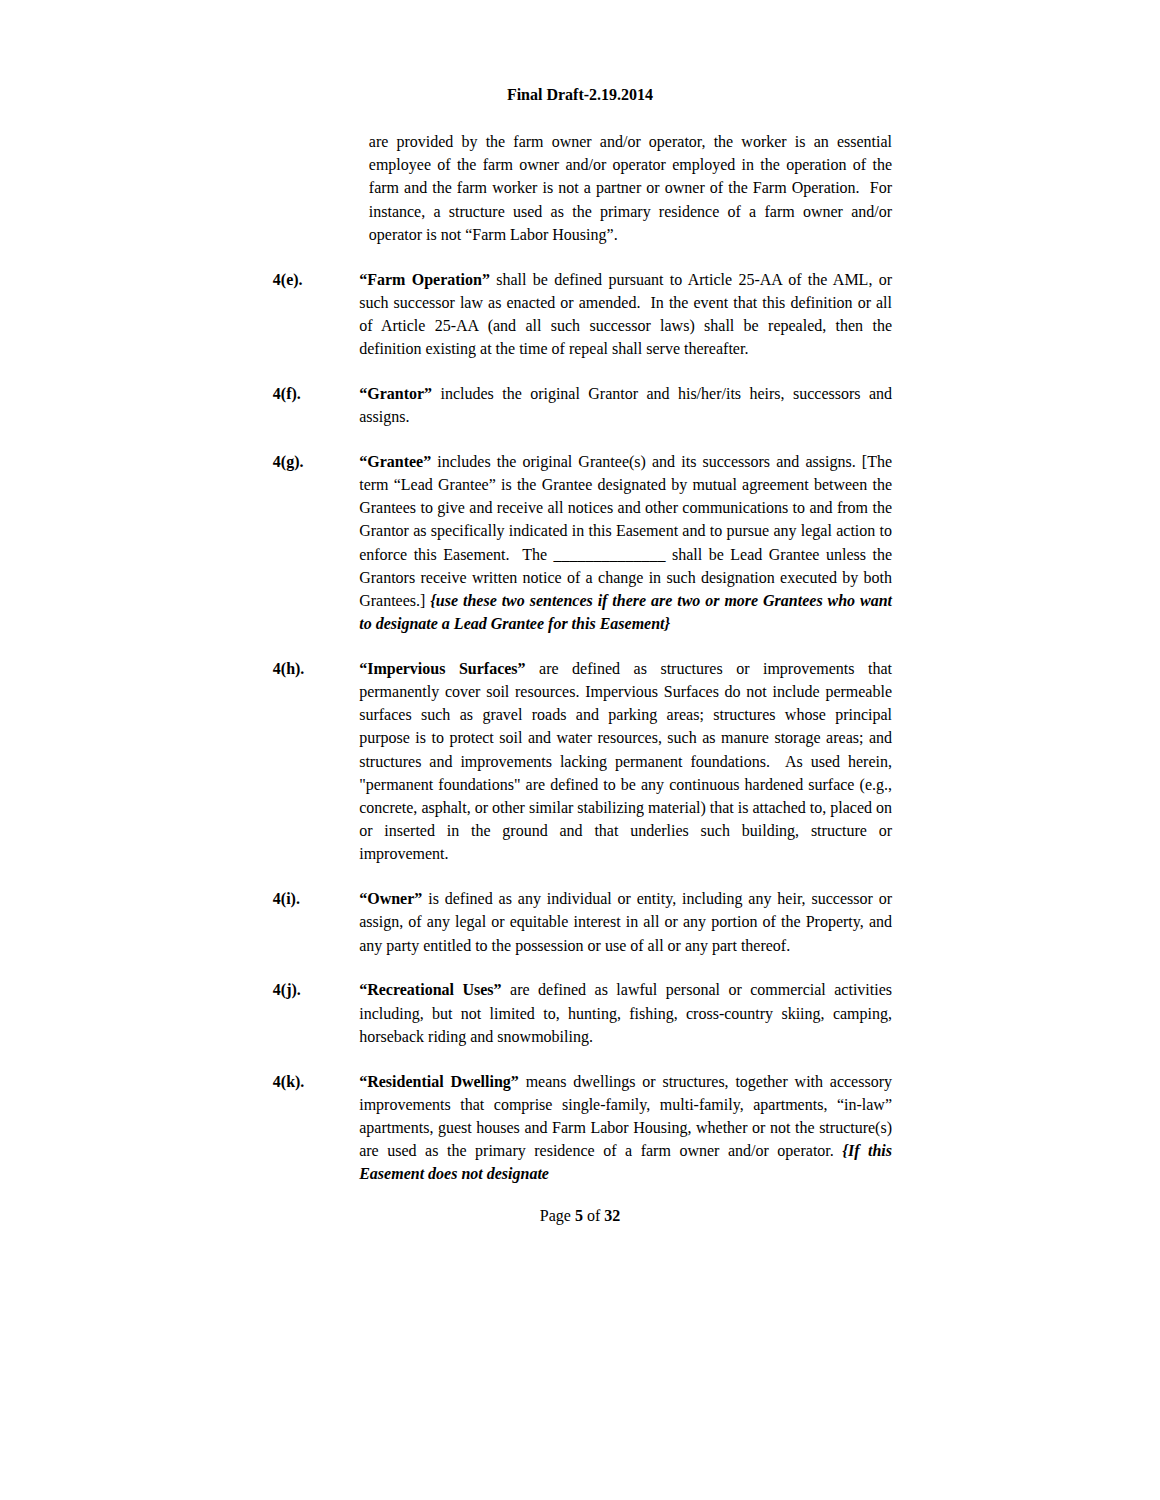Final Draft-2.19.2014
are provided by the farm owner and/or operator, the worker is an essential employee of the farm owner and/or operator employed in the operation of the farm and the farm worker is not a partner or owner of the Farm Operation. For instance, a structure used as the primary residence of a farm owner and/or operator is not “Farm Labor Housing”.
4(e).
“Farm Operation” shall be defined pursuant to Article 25-AA of the AML, or such successor law as enacted or amended. In the event that this definition or all of Article 25-AA (and all such successor laws) shall be repealed, then the definition existing at the time of repeal shall serve thereafter.
4(f).
“Grantor” includes the original Grantor and his/her/its heirs, successors and assigns.
4(g).
“Grantee” includes the original Grantee(s) and its successors and assigns. [The term “Lead Grantee” is the Grantee designated by mutual agreement between the Grantees to give and receive all notices and other communications to and from the Grantor as specifically indicated in this Easement and to pursue any legal action to enforce this Easement. The ______________ shall be Lead Grantee unless the Grantors receive written notice of a change in such designation executed by both Grantees.] {use these two sentences if there are two or more Grantees who want to designate a Lead Grantee for this Easement}
4(h).
“Impervious Surfaces” are defined as structures or improvements that permanently cover soil resources. Impervious Surfaces do not include permeable surfaces such as gravel roads and parking areas; structures whose principal purpose is to protect soil and water resources, such as manure storage areas; and structures and improvements lacking permanent foundations. As used herein, "permanent foundations" are defined to be any continuous hardened surface (e.g., concrete, asphalt, or other similar stabilizing material) that is attached to, placed on or inserted in the ground and that underlies such building, structure or improvement.
4(i).
“Owner” is defined as any individual or entity, including any heir, successor or assign, of any legal or equitable interest in all or any portion of the Property, and any party entitled to the possession or use of all or any part thereof.
4(j).
“Recreational Uses” are defined as lawful personal or commercial activities including, but not limited to, hunting, fishing, cross-country skiing, camping, horseback riding and snowmobiling.
4(k).
“Residential Dwelling” means dwellings or structures, together with accessory improvements that comprise single-family, multi-family, apartments, “in-law” apartments, guest houses and Farm Labor Housing, whether or not the structure(s) are used as the primary residence of a farm owner and/or operator. {If this Easement does not designate
Page 5 of 32